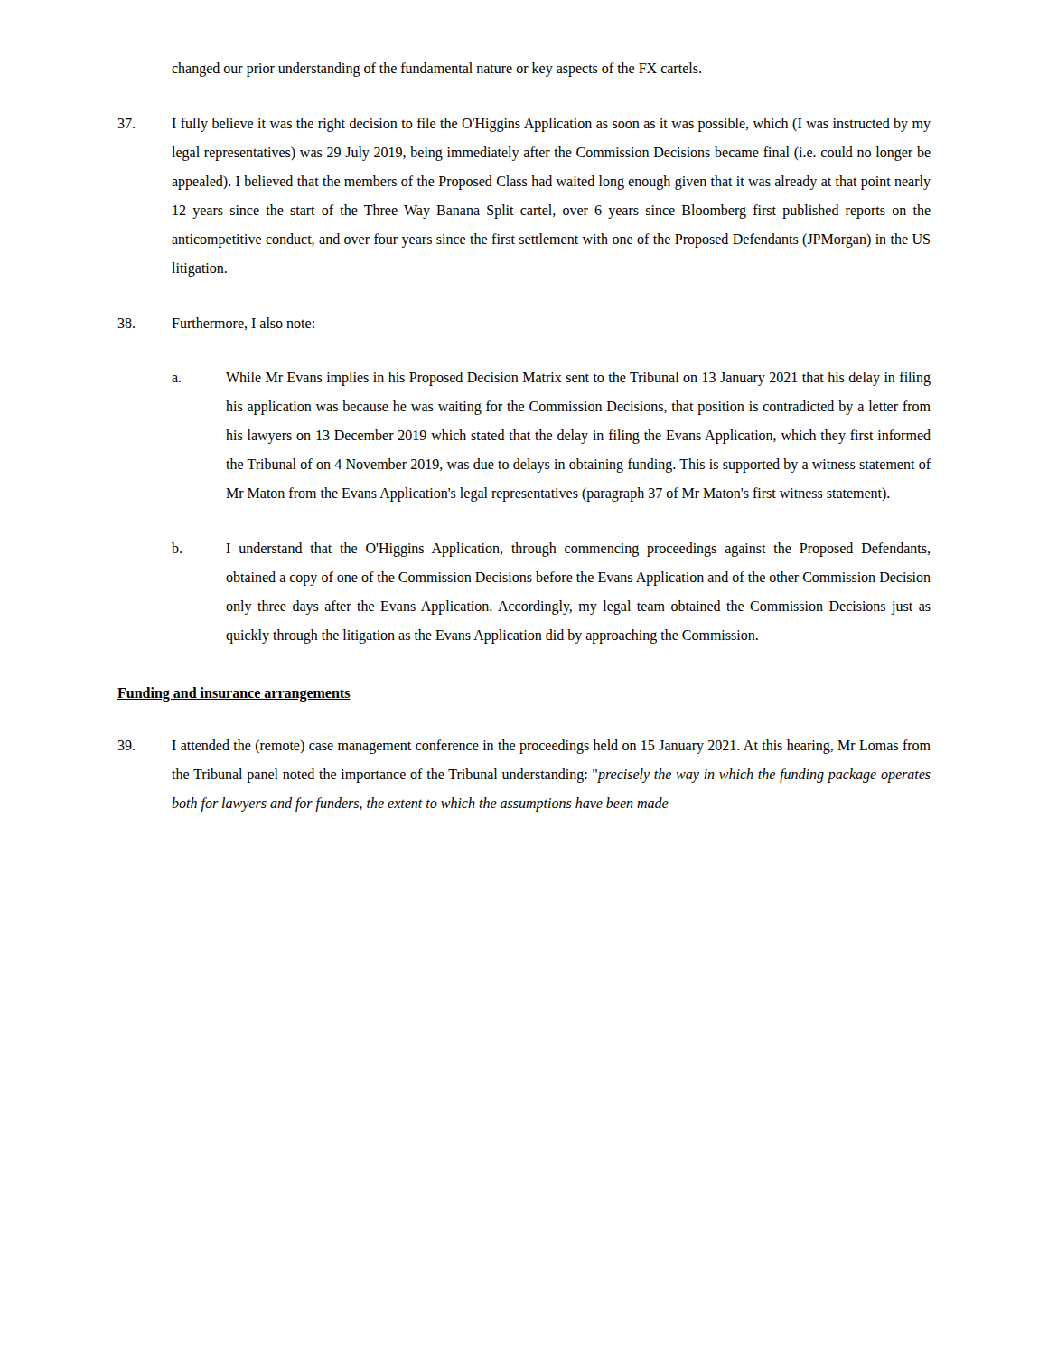changed our prior understanding of the fundamental nature or key aspects of the FX cartels.
37.
I fully believe it was the right decision to file the O'Higgins Application as soon as it was possible, which (I was instructed by my legal representatives) was 29 July 2019, being immediately after the Commission Decisions became final (i.e. could no longer be appealed). I believed that the members of the Proposed Class had waited long enough given that it was already at that point nearly 12 years since the start of the Three Way Banana Split cartel, over 6 years since Bloomberg first published reports on the anticompetitive conduct, and over four years since the first settlement with one of the Proposed Defendants (JPMorgan) in the US litigation.
38.
Furthermore, I also note:
a.
While Mr Evans implies in his Proposed Decision Matrix sent to the Tribunal on 13 January 2021 that his delay in filing his application was because he was waiting for the Commission Decisions, that position is contradicted by a letter from his lawyers on 13 December 2019 which stated that the delay in filing the Evans Application, which they first informed the Tribunal of on 4 November 2019, was due to delays in obtaining funding. This is supported by a witness statement of Mr Maton from the Evans Application's legal representatives (paragraph 37 of Mr Maton's first witness statement).
b.
I understand that the O'Higgins Application, through commencing proceedings against the Proposed Defendants, obtained a copy of one of the Commission Decisions before the Evans Application and of the other Commission Decision only three days after the Evans Application. Accordingly, my legal team obtained the Commission Decisions just as quickly through the litigation as the Evans Application did by approaching the Commission.
Funding and insurance arrangements
39.
I attended the (remote) case management conference in the proceedings held on 15 January 2021. At this hearing, Mr Lomas from the Tribunal panel noted the importance of the Tribunal understanding: "precisely the way in which the funding package operates both for lawyers and for funders, the extent to which the assumptions have been made